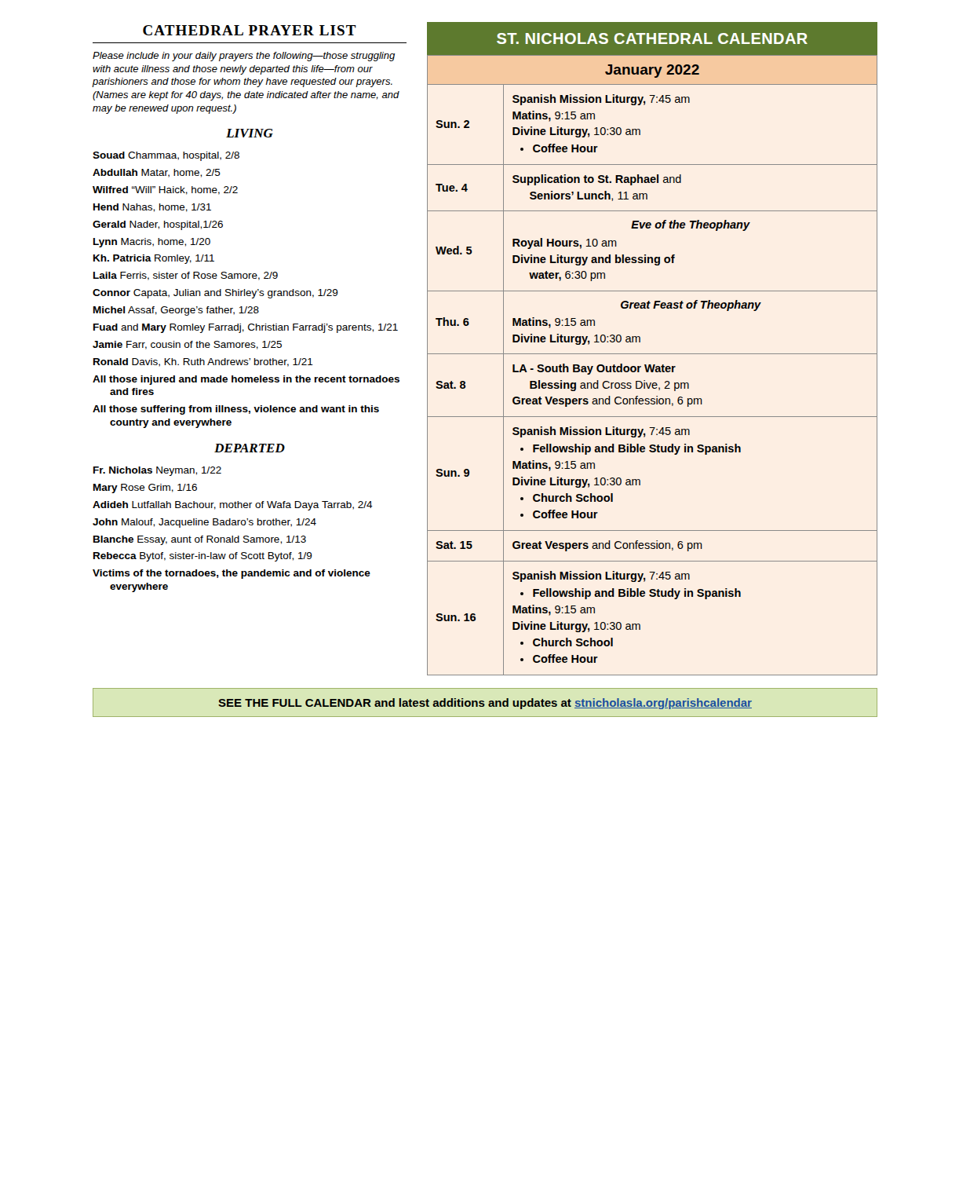CATHEDRAL PRAYER LIST
Please include in your daily prayers the following—those struggling with acute illness and those newly departed this life—from our parishioners and those for whom they have requested our prayers. (Names are kept for 40 days, the date indicated after the name, and may be renewed upon request.)
LIVING
Souad Chammaa, hospital, 2/8
Abdullah Matar, home, 2/5
Wilfred “Will” Haick, home, 2/2
Hend Nahas, home, 1/31
Gerald Nader, hospital,1/26
Lynn Macris, home, 1/20
Kh. Patricia Romley, 1/11
Laila Ferris, sister of Rose Samore, 2/9
Connor Capata, Julian and Shirley’s grandson, 1/29
Michel Assaf, George’s father, 1/28
Fuad and Mary Romley Farradj, Christian Farradj’s parents, 1/21
Jamie Farr, cousin of the Samores, 1/25
Ronald Davis, Kh. Ruth Andrews’ brother, 1/21
All those injured and made homeless in the recent tornadoes and fires
All those suffering from illness, violence and want in this country and everywhere
DEPARTED
Fr. Nicholas Neyman, 1/22
Mary Rose Grim, 1/16
Adideh Lutfallah Bachour, mother of Wafa Daya Tarrab, 2/4
John Malouf, Jacqueline Badaro’s brother, 1/24
Blanche Essay, aunt of Ronald Samore, 1/13
Rebecca Bytof, sister-in-law of Scott Bytof, 1/9
Victims of the tornadoes, the pandemic and of violence everywhere
ST. NICHOLAS CATHEDRAL CALENDAR
| January 2022 |
| --- |
| Sun. 2 | Spanish Mission Liturgy, 7:45 am Matins, 9:15 am Divine Liturgy, 10:30 am Coffee Hour |
| Tue. 4 | Supplication to St. Raphael and Seniors’ Lunch , 11 am |
| Wed. 5 | Eve of the Theophany Royal Hours, 10 am Divine Liturgy and blessing of water, 6:30 pm |
| Thu. 6 | Great Feast of Theophany Matins, 9:15 am Divine Liturgy, 10:30 am |
| Sat. 8 | LA - South Bay Outdoor Water Blessing and Cross Dive, 2 pm Great Vespers and Confession, 6 pm |
| Sun. 9 | Spanish Mission Liturgy, 7:45 am Fellowship and Bible Study in Spanish Matins, 9:15 am Divine Liturgy, 10:30 am Church School Coffee Hour |
| Sat. 15 | Great Vespers and Confession, 6 pm |
| Sun. 16 | Spanish Mission Liturgy, 7:45 am Fellowship and Bible Study in Spanish Matins, 9:15 am Divine Liturgy, 10:30 am Church School Coffee Hour |
SEE THE FULL CALENDAR and latest additions and updates at stnicholasla.org/parishcalendar